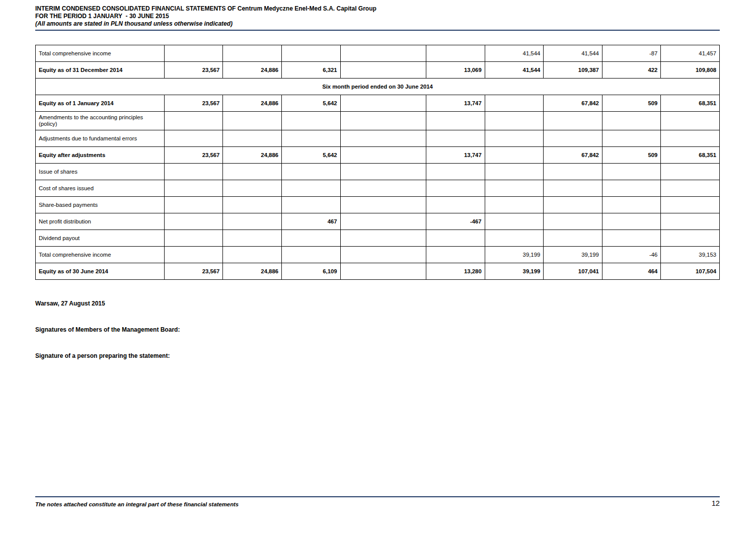INTERIM CONDENSED CONSOLIDATED FINANCIAL STATEMENTS OF Centrum Medyczne Enel-Med S.A. Capital Group
FOR THE PERIOD 1 JANUARY - 30 JUNE 2015
(All amounts are stated in PLN thousand unless otherwise indicated)
| Total comprehensive income | | | | | | 41,544 | 41,544 | -87 | 41,457 |
| Equity as of 31 December 2014 | 23,567 | 24,886 | 6,321 | | 13,069 | 41,544 | 109,387 | 422 | 109,808 |
| Six month period ended on 30 June 2014 |
| Equity as of 1 January 2014 | 23,567 | 24,886 | 5,642 | | 13,747 | | 67,842 | 509 | 68,351 |
| Amendments to the accounting principles (policy) | | | | | | | | | |
| Adjustments due to fundamental errors | | | | | | | | | |
| Equity after adjustments | 23,567 | 24,886 | 5,642 | | 13,747 | | 67,842 | 509 | 68,351 |
| Issue of shares | | | | | | | | | |
| Cost of shares issued | | | | | | | | | |
| Share-based payments | | | | | | | | | |
| Net profit distribution | | | 467 | | -467 | | | | |
| Dividend payout | | | | | | | | | |
| Total comprehensive income | | | | | | 39,199 | 39,199 | -46 | 39,153 |
| Equity as of 30 June 2014 | 23,567 | 24,886 | 6,109 | | 13,280 | 39,199 | 107,041 | 464 | 107,504 |
Warsaw, 27 August 2015
Signatures of Members of the Management Board:
Signature of a person preparing the statement:
The notes attached constitute an integral part of these financial statements 12